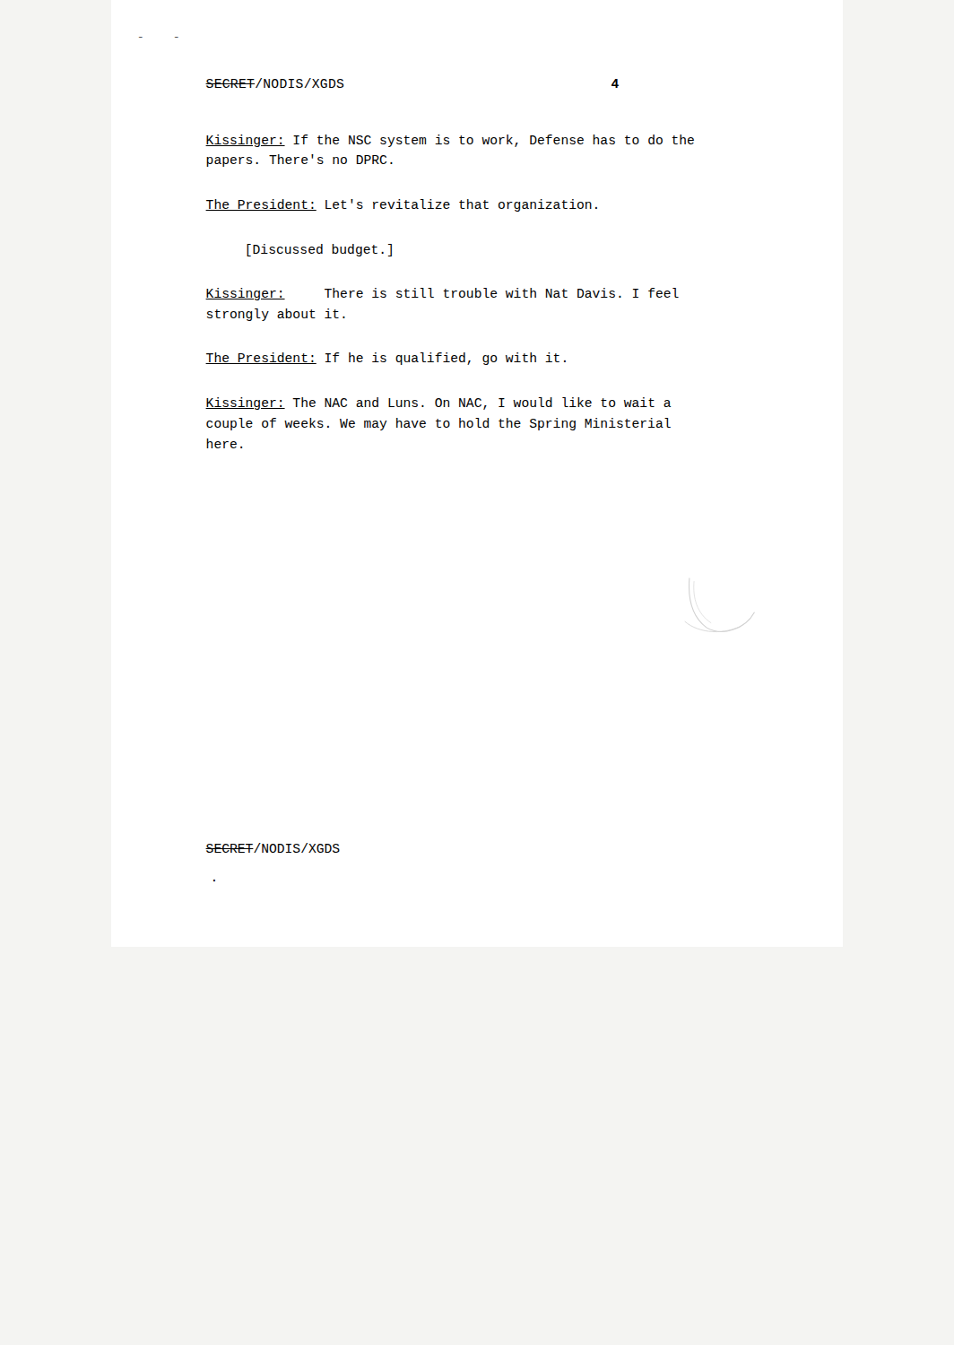- -
SECRET/NODIS/XGDS 4
Kissinger: If the NSC system is to work, Defense has to do the papers. There's no DPRC.
The President: Let's revitalize that organization.
[Discussed budget.]
Kissinger: There is still trouble with Nat Davis. I feel strongly about it.
The President: If he is qualified, go with it.
Kissinger: The NAC and Luns. On NAC, I would like to wait a couple of weeks. We may have to hold the Spring Ministerial here.
SECRET/NODIS/XGDS
.